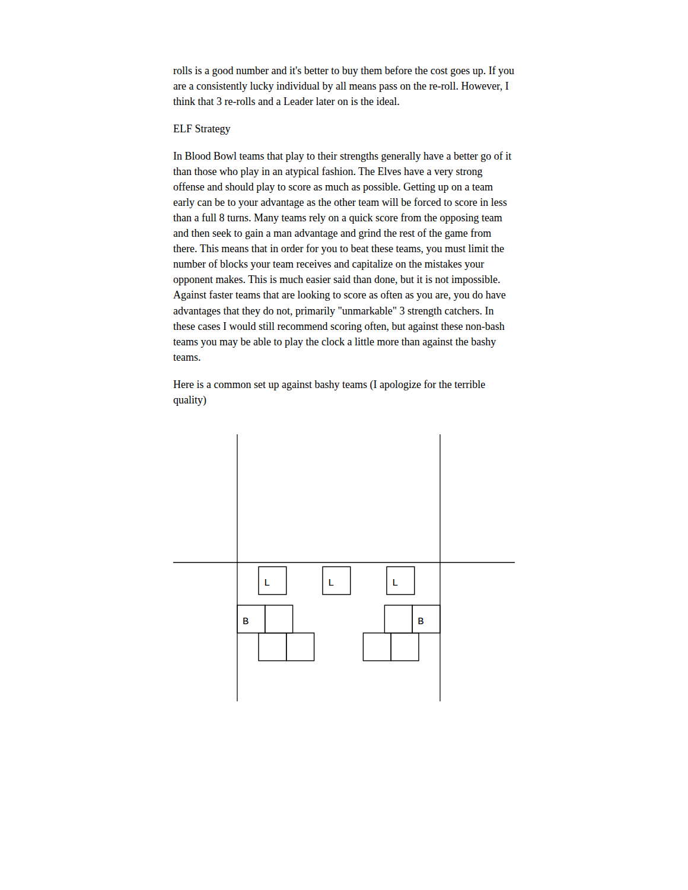rolls is a good number and it's better to buy them before the cost goes up. If you are a consistently lucky individual by all means pass on the re-roll. However, I think that 3 re-rolls and a Leader later on is the ideal.
ELF Strategy
In Blood Bowl teams that play to their strengths generally have a better go of it than those who play in an atypical fashion. The Elves have a very strong offense and should play to score as much as possible. Getting up on a team early can be to your advantage as the other team will be forced to score in less than a full 8 turns. Many teams rely on a quick score from the opposing team and then seek to gain a man advantage and grind the rest of the game from there. This means that in order for you to beat these teams, you must limit the number of blocks your team receives and capitalize on the mistakes your opponent makes. This is much easier said than done, but it is not impossible. Against faster teams that are looking to score as often as you are, you do have advantages that they do not, primarily "unmarkable" 3 strength catchers. In these cases I would still recommend scoring often, but against these non-bash teams you may be able to play the clock a little more than against the bashy teams.
Here is a common set up against bashy teams (I apologize for the terrible quality)
L L L B B